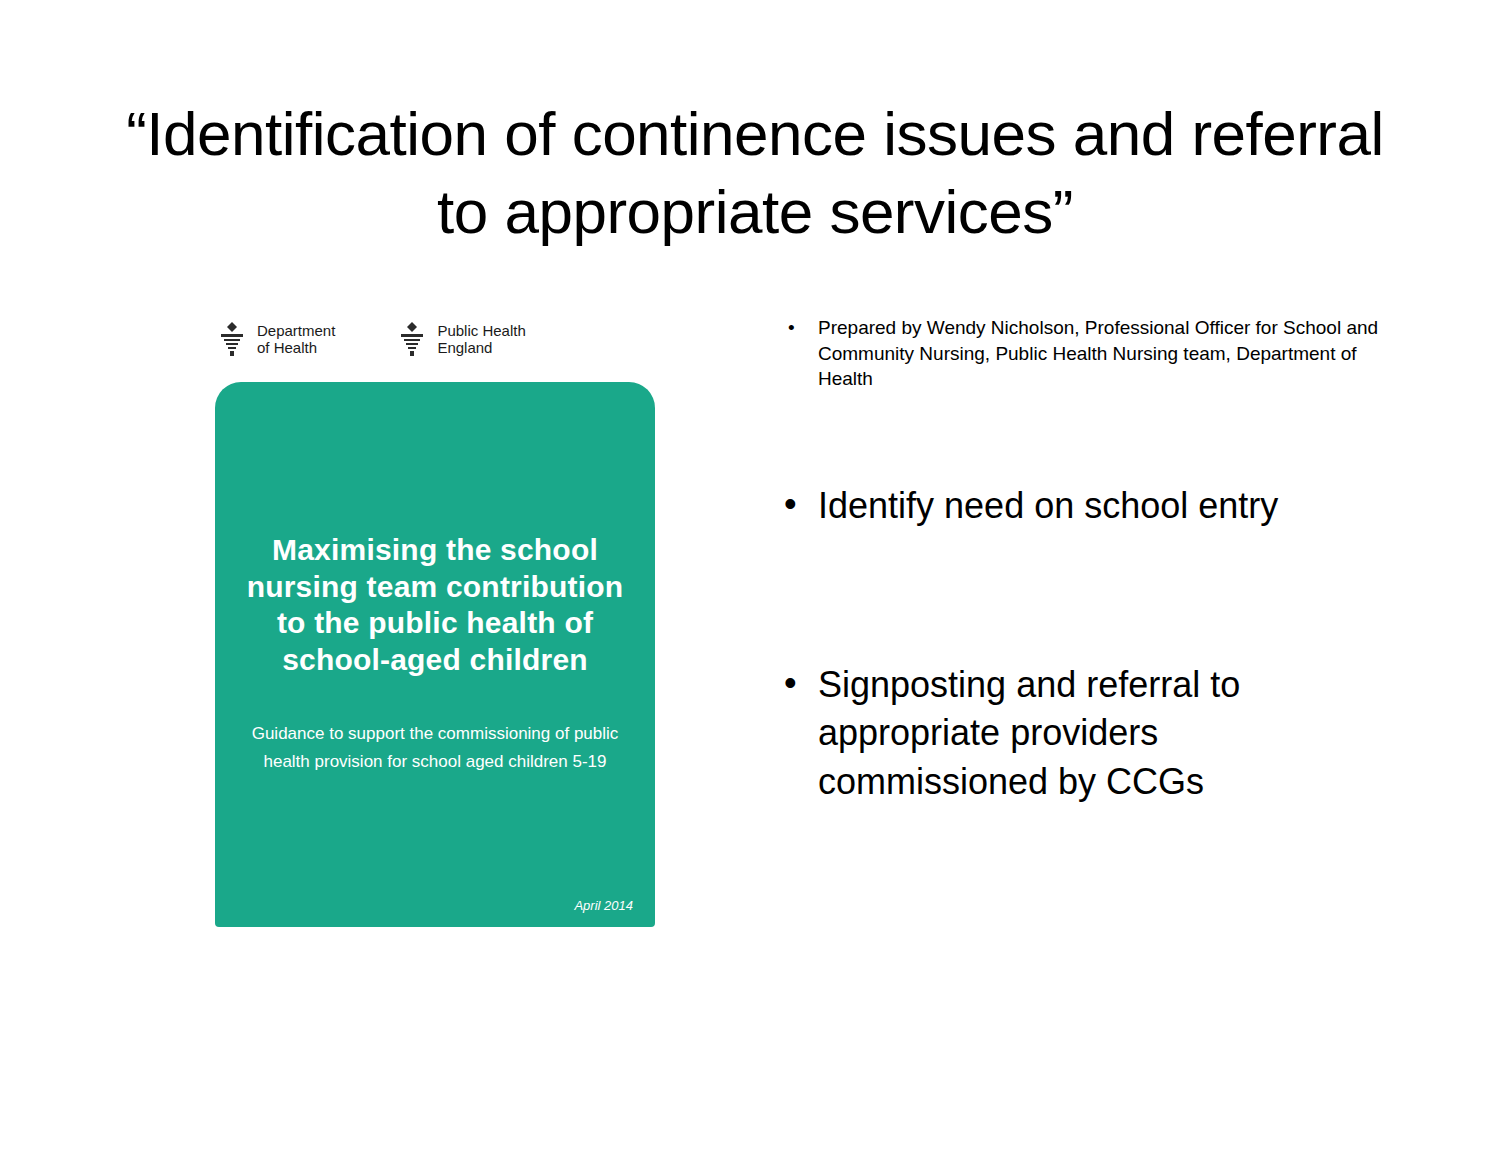“Identification of continence issues and referral to appropriate services”
Department
of Health
Public Health
England
Maximising the school nursing team contribution to the public health of school-aged children
Guidance to support the commissioning of public
health provision for school aged children 5-19
April 2014
Prepared by Wendy Nicholson, Professional Officer for School and Community Nursing, Public Health Nursing team, Department of Health
Identify need on school entry
Signposting and referral to appropriate providers commissioned by CCGs